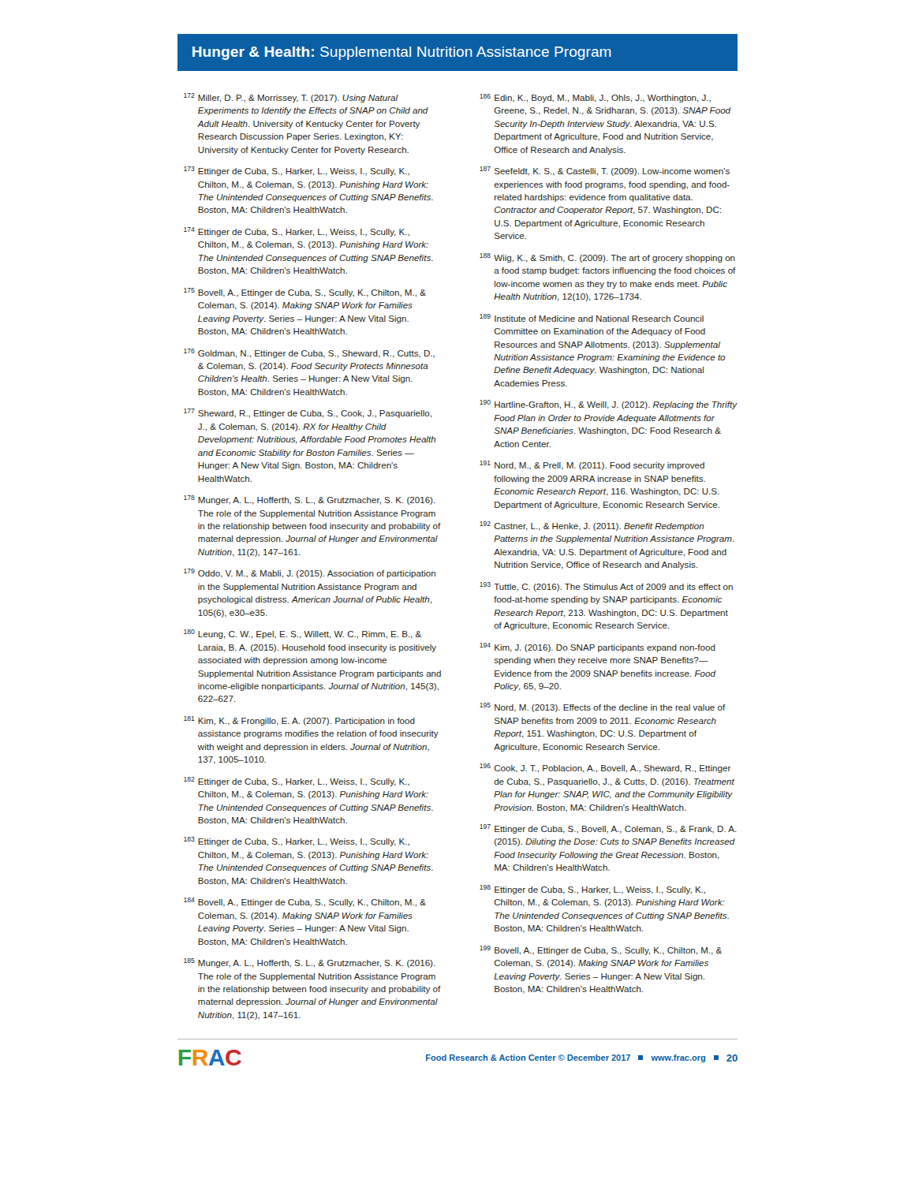Hunger & Health: Supplemental Nutrition Assistance Program
172 Miller, D. P., & Morrissey, T. (2017). Using Natural Experiments to Identify the Effects of SNAP on Child and Adult Health. University of Kentucky Center for Poverty Research Discussion Paper Series. Lexington, KY: University of Kentucky Center for Poverty Research.
173 Ettinger de Cuba, S., Harker, L., Weiss, I., Scully, K., Chilton, M., & Coleman, S. (2013). Punishing Hard Work: The Unintended Consequences of Cutting SNAP Benefits. Boston, MA: Children's HealthWatch.
174 Ettinger de Cuba, S., Harker, L., Weiss, I., Scully, K., Chilton, M., & Coleman, S. (2013). Punishing Hard Work: The Unintended Consequences of Cutting SNAP Benefits. Boston, MA: Children's HealthWatch.
175 Bovell, A., Ettinger de Cuba, S., Scully, K., Chilton, M., & Coleman, S. (2014). Making SNAP Work for Families Leaving Poverty. Series – Hunger: A New Vital Sign. Boston, MA: Children's HealthWatch.
176 Goldman, N., Ettinger de Cuba, S., Sheward, R., Cutts, D., & Coleman, S. (2014). Food Security Protects Minnesota Children's Health. Series – Hunger: A New Vital Sign. Boston, MA: Children's HealthWatch.
177 Sheward, R., Ettinger de Cuba, S., Cook, J., Pasquariello, J., & Coleman, S. (2014). RX for Healthy Child Development: Nutritious, Affordable Food Promotes Health and Economic Stability for Boston Families. Series — Hunger: A New Vital Sign. Boston, MA: Children's HealthWatch.
178 Munger, A. L., Hofferth, S. L., & Grutzmacher, S. K. (2016). The role of the Supplemental Nutrition Assistance Program in the relationship between food insecurity and probability of maternal depression. Journal of Hunger and Environmental Nutrition, 11(2), 147–161.
179 Oddo, V. M., & Mabli, J. (2015). Association of participation in the Supplemental Nutrition Assistance Program and psychological distress. American Journal of Public Health, 105(6), e30–e35.
180 Leung, C. W., Epel, E. S., Willett, W. C., Rimm, E. B., & Laraia, B. A. (2015). Household food insecurity is positively associated with depression among low-income Supplemental Nutrition Assistance Program participants and income-eligible nonparticipants. Journal of Nutrition, 145(3), 622–627.
181 Kim, K., & Frongillo, E. A. (2007). Participation in food assistance programs modifies the relation of food insecurity with weight and depression in elders. Journal of Nutrition, 137, 1005–1010.
182 Ettinger de Cuba, S., Harker, L., Weiss, I., Scully, K., Chilton, M., & Coleman, S. (2013). Punishing Hard Work: The Unintended Consequences of Cutting SNAP Benefits. Boston, MA: Children's HealthWatch.
183 Ettinger de Cuba, S., Harker, L., Weiss, I., Scully, K., Chilton, M., & Coleman, S. (2013). Punishing Hard Work: The Unintended Consequences of Cutting SNAP Benefits. Boston, MA: Children's HealthWatch.
184 Bovell, A., Ettinger de Cuba, S., Scully, K., Chilton, M., & Coleman, S. (2014). Making SNAP Work for Families Leaving Poverty. Series – Hunger: A New Vital Sign. Boston, MA: Children's HealthWatch.
185 Munger, A. L., Hofferth, S. L., & Grutzmacher, S. K. (2016). The role of the Supplemental Nutrition Assistance Program in the relationship between food insecurity and probability of maternal depression. Journal of Hunger and Environmental Nutrition, 11(2), 147–161.
186 Edin, K., Boyd, M., Mabli, J., Ohls, J., Worthington, J., Greene, S., Redel, N., & Sridharan, S. (2013). SNAP Food Security In-Depth Interview Study. Alexandria, VA: U.S. Department of Agriculture, Food and Nutrition Service, Office of Research and Analysis.
187 Seefeldt, K. S., & Castelli, T. (2009). Low-income women's experiences with food programs, food spending, and food-related hardships: evidence from qualitative data. Contractor and Cooperator Report, 57. Washington, DC: U.S. Department of Agriculture, Economic Research Service.
188 Wiig, K., & Smith, C. (2009). The art of grocery shopping on a food stamp budget: factors influencing the food choices of low-income women as they try to make ends meet. Public Health Nutrition, 12(10), 1726–1734.
189 Institute of Medicine and National Research Council Committee on Examination of the Adequacy of Food Resources and SNAP Allotments. (2013). Supplemental Nutrition Assistance Program: Examining the Evidence to Define Benefit Adequacy. Washington, DC: National Academies Press.
190 Hartline-Grafton, H., & Weill, J. (2012). Replacing the Thrifty Food Plan in Order to Provide Adequate Allotments for SNAP Beneficiaries. Washington, DC: Food Research & Action Center.
191 Nord, M., & Prell, M. (2011). Food security improved following the 2009 ARRA increase in SNAP benefits. Economic Research Report, 116. Washington, DC: U.S. Department of Agriculture, Economic Research Service.
192 Castner, L., & Henke, J. (2011). Benefit Redemption Patterns in the Supplemental Nutrition Assistance Program. Alexandria, VA: U.S. Department of Agriculture, Food and Nutrition Service, Office of Research and Analysis.
193 Tuttle, C. (2016). The Stimulus Act of 2009 and its effect on food-at-home spending by SNAP participants. Economic Research Report, 213. Washington, DC: U.S. Department of Agriculture, Economic Research Service.
194 Kim, J. (2016). Do SNAP participants expand non-food spending when they receive more SNAP Benefits?—Evidence from the 2009 SNAP benefits increase. Food Policy, 65, 9–20.
195 Nord, M. (2013). Effects of the decline in the real value of SNAP benefits from 2009 to 2011. Economic Research Report, 151. Washington, DC: U.S. Department of Agriculture, Economic Research Service.
196 Cook, J. T., Poblacion, A., Bovell, A., Sheward, R., Ettinger de Cuba, S., Pasquariello, J., & Cutts, D. (2016). Treatment Plan for Hunger: SNAP, WIC, and the Community Eligibility Provision. Boston, MA: Children's HealthWatch.
197 Ettinger de Cuba, S., Bovell, A., Coleman, S., & Frank, D. A. (2015). Diluting the Dose: Cuts to SNAP Benefits Increased Food Insecurity Following the Great Recession. Boston, MA: Children's HealthWatch.
198 Ettinger de Cuba, S., Harker, L., Weiss, I., Scully, K., Chilton, M., & Coleman, S. (2013). Punishing Hard Work: The Unintended Consequences of Cutting SNAP Benefits. Boston, MA: Children's HealthWatch.
199 Bovell, A., Ettinger de Cuba, S., Scully, K., Chilton, M., & Coleman, S. (2014). Making SNAP Work for Families Leaving Poverty. Series – Hunger: A New Vital Sign. Boston, MA: Children's HealthWatch.
FRAC
Food Research & Action Center © December 2017 www.frac.org 20